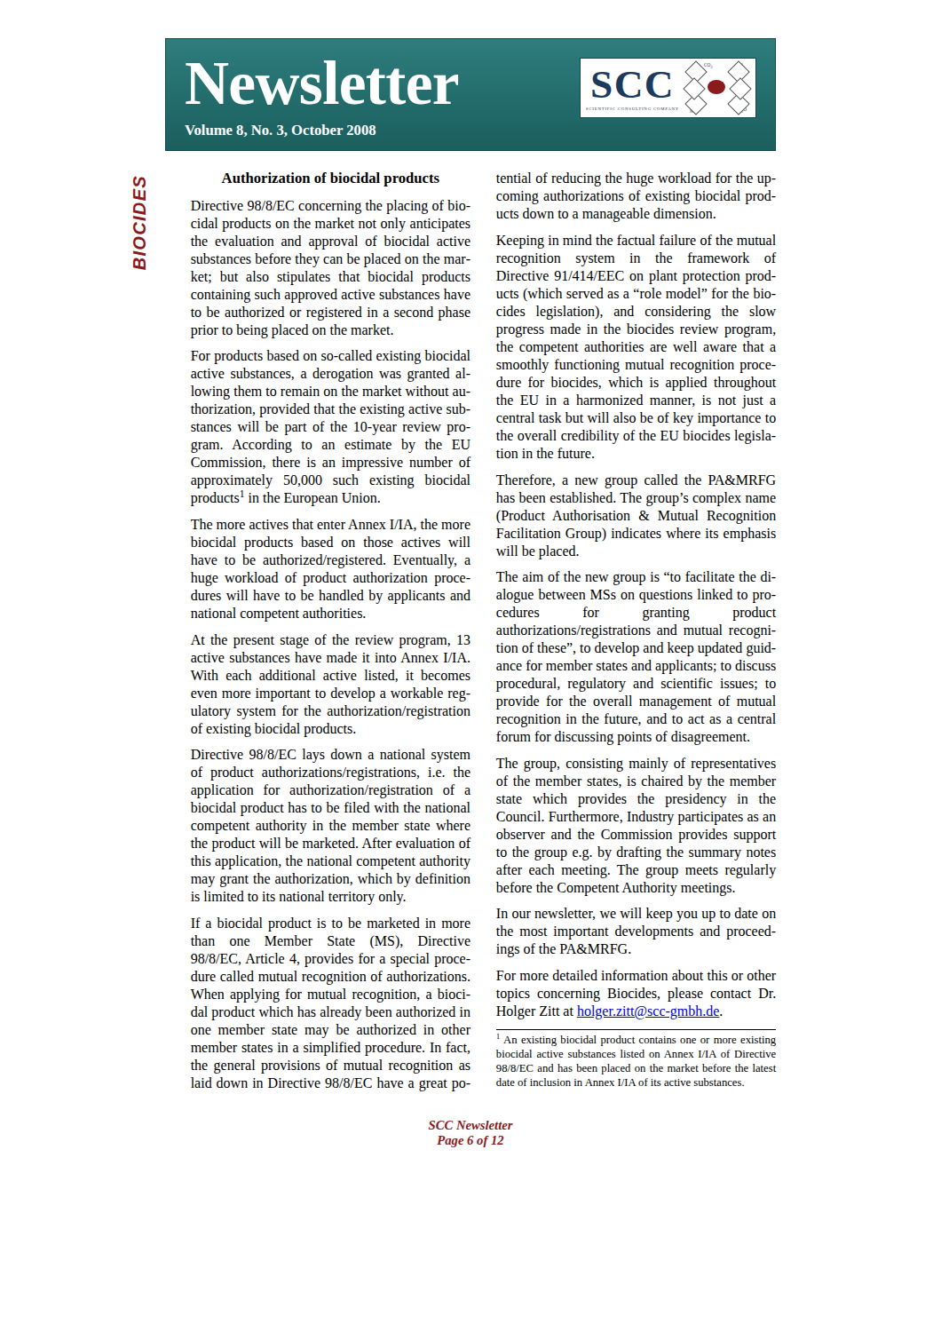Newsletter
Volume 8, No. 3, October 2008
SCC
SCIENTIFIC CONSULTING COMPANY
CO2 O2 Mg H2O
BIOCIDES
Authorization of biocidal products
Directive 98/8/EC concerning the placing of biocidal products on the market not only anticipates the evaluation and approval of biocidal active substances before they can be placed on the market; but also stipulates that biocidal products containing such approved active substances have to be authorized or registered in a second phase prior to being placed on the market.
For products based on so-called existing biocidal active substances, a derogation was granted allowing them to remain on the market without authorization, provided that the existing active substances will be part of the 10-year review program. According to an estimate by the EU Commission, there is an impressive number of approximately 50,000 such existing biocidal products1 in the European Union.
The more actives that enter Annex I/IA, the more biocidal products based on those actives will have to be authorized/registered. Eventually, a huge workload of product authorization procedures will have to be handled by applicants and national competent authorities.
At the present stage of the review program, 13 active substances have made it into Annex I/IA. With each additional active listed, it becomes even more important to develop a workable regulatory system for the authorization/registration of existing biocidal products.
Directive 98/8/EC lays down a national system of product authorizations/registrations, i.e. the application for authorization/registration of a biocidal product has to be filed with the national competent authority in the member state where the product will be marketed. After evaluation of this application, the national competent authority may grant the authorization, which by definition is limited to its national territory only.
If a biocidal product is to be marketed in more than one Member State (MS), Directive 98/8/EC, Article 4, provides for a special procedure called mutual recognition of authorizations. When applying for mutual recognition, a biocidal product which has already been authorized in one member state may be authorized in other member states in a simplified procedure. In fact, the general provisions of mutual recognition as laid down in Directive 98/8/EC have a great potential of reducing the huge workload for the upcoming authorizations of existing biocidal products down to a manageable dimension.
Keeping in mind the factual failure of the mutual recognition system in the framework of Directive 91/414/EEC on plant protection products (which served as a “role model” for the biocides legislation), and considering the slow progress made in the biocides review program, the competent authorities are well aware that a smoothly functioning mutual recognition procedure for biocides, which is applied throughout the EU in a harmonized manner, is not just a central task but will also be of key importance to the overall credibility of the EU biocides legislation in the future.
Therefore, a new group called the PA&MRFG has been established. The group’s complex name (Product Authorisation & Mutual Recognition Facilitation Group) indicates where its emphasis will be placed.
The aim of the new group is “to facilitate the dialogue between MSs on questions linked to procedures for granting product authorizations/registrations and mutual recognition of these”, to develop and keep updated guidance for member states and applicants; to discuss procedural, regulatory and scientific issues; to provide for the overall management of mutual recognition in the future, and to act as a central forum for discussing points of disagreement.
The group, consisting mainly of representatives of the member states, is chaired by the member state which provides the presidency in the Council. Furthermore, Industry participates as an observer and the Commission provides support to the group e.g. by drafting the summary notes after each meeting. The group meets regularly before the Competent Authority meetings.
In our newsletter, we will keep you up to date on the most important developments and proceedings of the PA&MRFG.
For more detailed information about this or other topics concerning Biocides, please contact Dr. Holger Zitt at holger.zitt@scc-gmbh.de.
1 An existing biocidal product contains one or more existing biocidal active substances listed on Annex I/IA of Directive 98/8/EC and has been placed on the market before the latest date of inclusion in Annex I/IA of its active substances.
SCC Newsletter
Page 6 of 12